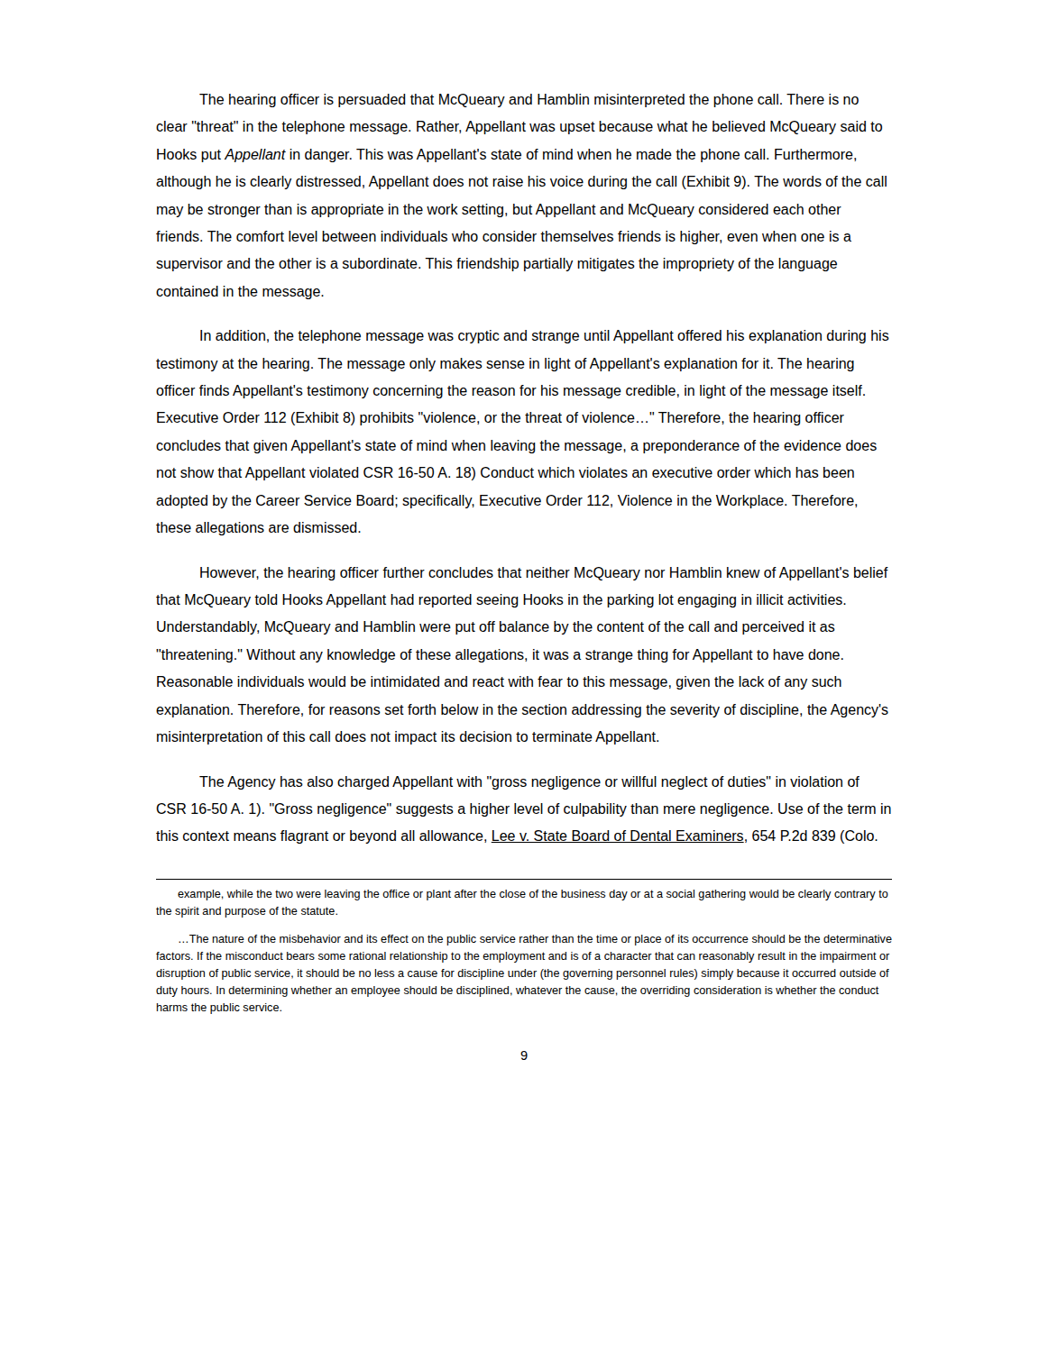The hearing officer is persuaded that McQueary and Hamblin misinterpreted the phone call. There is no clear "threat" in the telephone message. Rather, Appellant was upset because what he believed McQueary said to Hooks put Appellant in danger. This was Appellant's state of mind when he made the phone call. Furthermore, although he is clearly distressed, Appellant does not raise his voice during the call (Exhibit 9). The words of the call may be stronger than is appropriate in the work setting, but Appellant and McQueary considered each other friends. The comfort level between individuals who consider themselves friends is higher, even when one is a supervisor and the other is a subordinate. This friendship partially mitigates the impropriety of the language contained in the message.
In addition, the telephone message was cryptic and strange until Appellant offered his explanation during his testimony at the hearing. The message only makes sense in light of Appellant's explanation for it. The hearing officer finds Appellant's testimony concerning the reason for his message credible, in light of the message itself. Executive Order 112 (Exhibit 8) prohibits "violence, or the threat of violence…" Therefore, the hearing officer concludes that given Appellant's state of mind when leaving the message, a preponderance of the evidence does not show that Appellant violated CSR 16-50 A. 18) Conduct which violates an executive order which has been adopted by the Career Service Board; specifically, Executive Order 112, Violence in the Workplace. Therefore, these allegations are dismissed.
However, the hearing officer further concludes that neither McQueary nor Hamblin knew of Appellant's belief that McQueary told Hooks Appellant had reported seeing Hooks in the parking lot engaging in illicit activities. Understandably, McQueary and Hamblin were put off balance by the content of the call and perceived it as "threatening." Without any knowledge of these allegations, it was a strange thing for Appellant to have done. Reasonable individuals would be intimidated and react with fear to this message, given the lack of any such explanation. Therefore, for reasons set forth below in the section addressing the severity of discipline, the Agency's misinterpretation of this call does not impact its decision to terminate Appellant.
The Agency has also charged Appellant with "gross negligence or willful neglect of duties" in violation of CSR 16-50 A. 1). "Gross negligence" suggests a higher level of culpability than mere negligence. Use of the term in this context means flagrant or beyond all allowance, Lee v. State Board of Dental Examiners, 654 P.2d 839 (Colo.
example, while the two were leaving the office or plant after the close of the business day or at a social gathering would be clearly contrary to the spirit and purpose of the statute.
…The nature of the misbehavior and its effect on the public service rather than the time or place of its occurrence should be the determinative factors. If the misconduct bears some rational relationship to the employment and is of a character that can reasonably result in the impairment or disruption of public service, it should be no less a cause for discipline under (the governing personnel rules) simply because it occurred outside of duty hours. In determining whether an employee should be disciplined, whatever the cause, the overriding consideration is whether the conduct harms the public service.
9